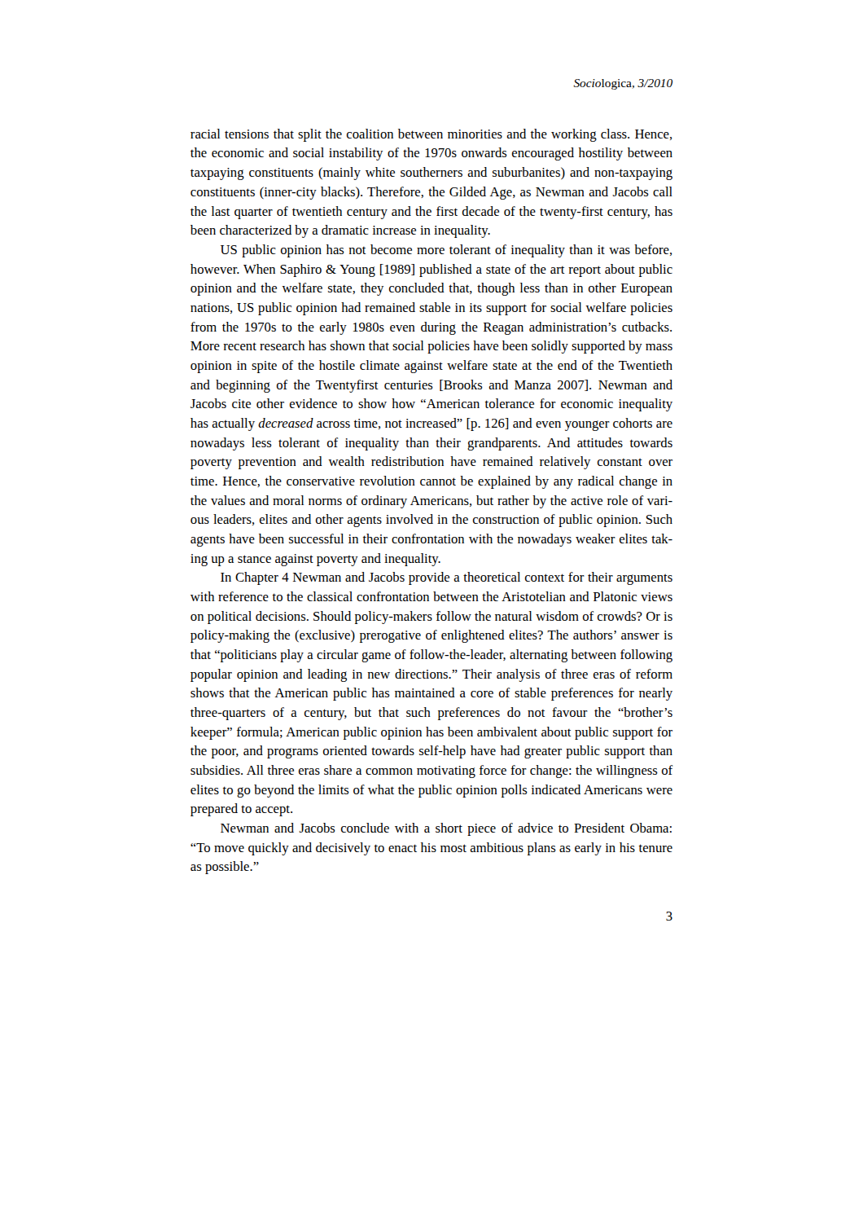Sociologica, 3/2010
racial tensions that split the coalition between minorities and the working class. Hence, the economic and social instability of the 1970s onwards encouraged hostility between taxpaying constituents (mainly white southerners and suburbanites) and non-taxpaying constituents (inner-city blacks). Therefore, the Gilded Age, as Newman and Jacobs call the last quarter of twentieth century and the first decade of the twenty-first century, has been characterized by a dramatic increase in inequality.
US public opinion has not become more tolerant of inequality than it was before, however. When Saphiro & Young [1989] published a state of the art report about public opinion and the welfare state, they concluded that, though less than in other European nations, US public opinion had remained stable in its support for social welfare policies from the 1970s to the early 1980s even during the Reagan administration’s cutbacks. More recent research has shown that social policies have been solidly supported by mass opinion in spite of the hostile climate against welfare state at the end of the Twentieth and beginning of the Twentyfirst centuries [Brooks and Manza 2007]. Newman and Jacobs cite other evidence to show how “American tolerance for economic inequality has actually decreased across time, not increased” [p. 126] and even younger cohorts are nowadays less tolerant of inequality than their grandparents. And attitudes towards poverty prevention and wealth redistribution have remained relatively constant over time. Hence, the conservative revolution cannot be explained by any radical change in the values and moral norms of ordinary Americans, but rather by the active role of various leaders, elites and other agents involved in the construction of public opinion. Such agents have been successful in their confrontation with the nowadays weaker elites taking up a stance against poverty and inequality.
In Chapter 4 Newman and Jacobs provide a theoretical context for their arguments with reference to the classical confrontation between the Aristotelian and Platonic views on political decisions. Should policy-makers follow the natural wisdom of crowds? Or is policy-making the (exclusive) prerogative of enlightened elites? The authors’ answer is that “politicians play a circular game of follow-the-leader, alternating between following popular opinion and leading in new directions.” Their analysis of three eras of reform shows that the American public has maintained a core of stable preferences for nearly three-quarters of a century, but that such preferences do not favour the “brother’s keeper” formula; American public opinion has been ambivalent about public support for the poor, and programs oriented towards self-help have had greater public support than subsidies. All three eras share a common motivating force for change: the willingness of elites to go beyond the limits of what the public opinion polls indicated Americans were prepared to accept.
Newman and Jacobs conclude with a short piece of advice to President Obama: “To move quickly and decisively to enact his most ambitious plans as early in his tenure as possible.”
3